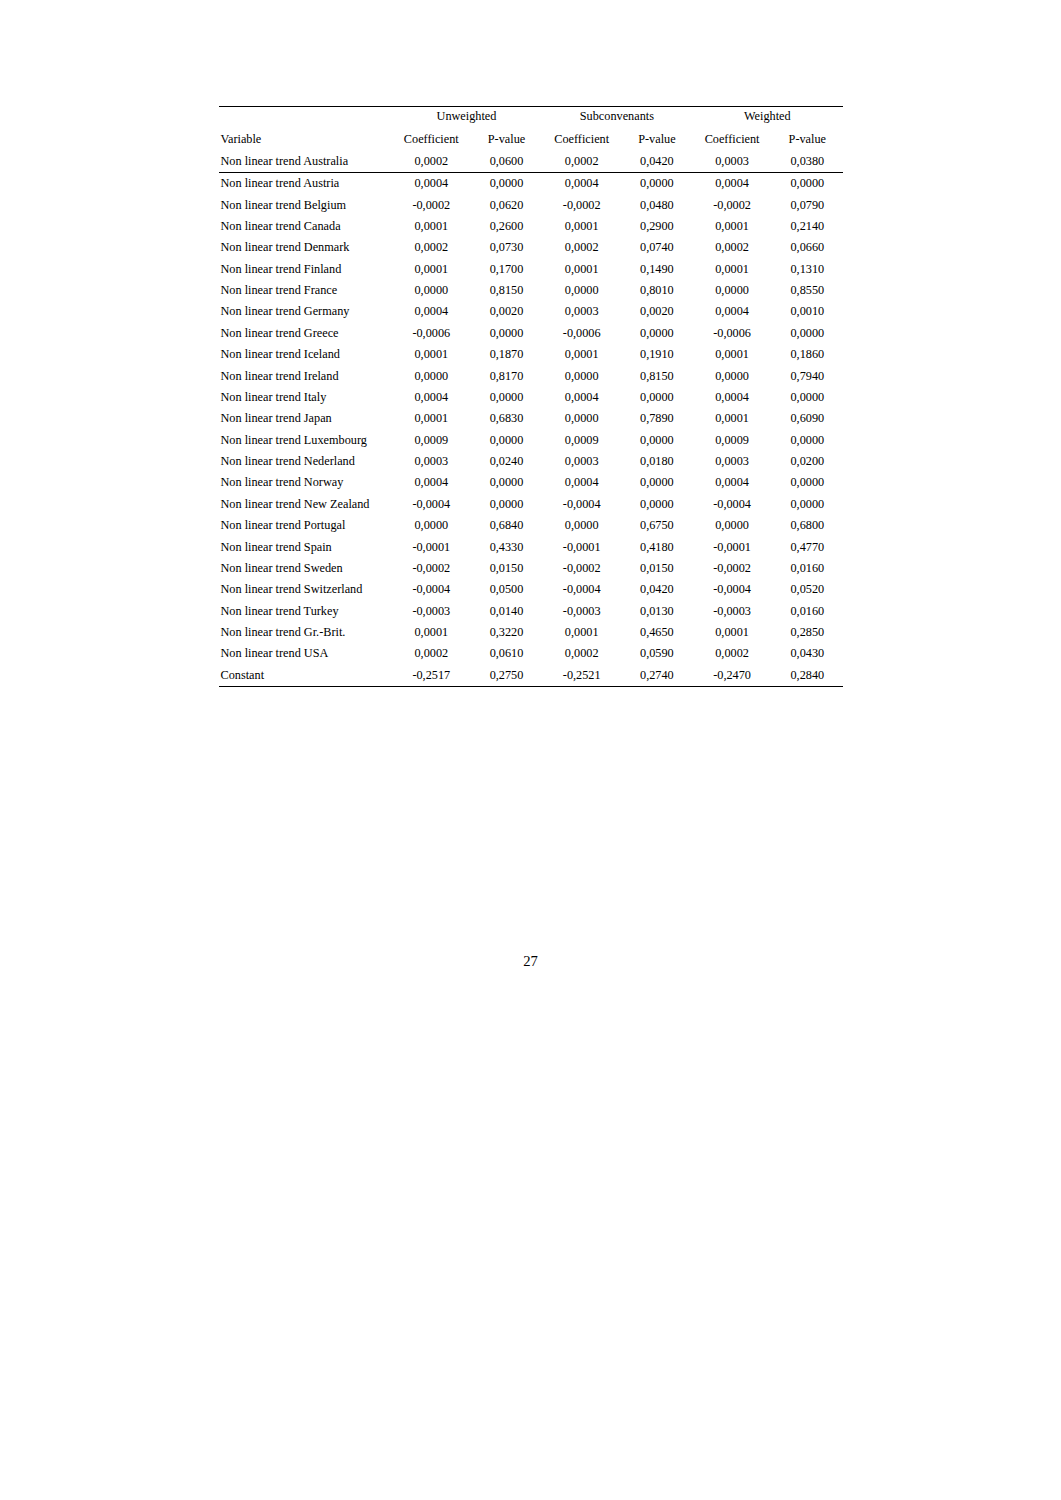| | Unweighted | Subconvenants | Weighted |
| --- | --- | --- | --- |
| Variable | Coefficient | P-value | Coefficient | P-value | Coefficient | P-value |
| Non linear trend Australia | 0,0002 | 0,0600 | 0,0002 | 0,0420 | 0,0003 | 0,0380 |
| Non linear trend Austria | 0,0004 | 0,0000 | 0,0004 | 0,0000 | 0,0004 | 0,0000 |
| Non linear trend Belgium | -0,0002 | 0,0620 | -0,0002 | 0,0480 | -0,0002 | 0,0790 |
| Non linear trend Canada | 0,0001 | 0,2600 | 0,0001 | 0,2900 | 0,0001 | 0,2140 |
| Non linear trend Denmark | 0,0002 | 0,0730 | 0,0002 | 0,0740 | 0,0002 | 0,0660 |
| Non linear trend Finland | 0,0001 | 0,1700 | 0,0001 | 0,1490 | 0,0001 | 0,1310 |
| Non linear trend France | 0,0000 | 0,8150 | 0,0000 | 0,8010 | 0,0000 | 0,8550 |
| Non linear trend Germany | 0,0004 | 0,0020 | 0,0003 | 0,0020 | 0,0004 | 0,0010 |
| Non linear trend Greece | -0,0006 | 0,0000 | -0,0006 | 0,0000 | -0,0006 | 0,0000 |
| Non linear trend Iceland | 0,0001 | 0,1870 | 0,0001 | 0,1910 | 0,0001 | 0,1860 |
| Non linear trend Ireland | 0,0000 | 0,8170 | 0,0000 | 0,8150 | 0,0000 | 0,7940 |
| Non linear trend Italy | 0,0004 | 0,0000 | 0,0004 | 0,0000 | 0,0004 | 0,0000 |
| Non linear trend Japan | 0,0001 | 0,6830 | 0,0000 | 0,7890 | 0,0001 | 0,6090 |
| Non linear trend Luxembourg | 0,0009 | 0,0000 | 0,0009 | 0,0000 | 0,0009 | 0,0000 |
| Non linear trend Nederland | 0,0003 | 0,0240 | 0,0003 | 0,0180 | 0,0003 | 0,0200 |
| Non linear trend Norway | 0,0004 | 0,0000 | 0,0004 | 0,0000 | 0,0004 | 0,0000 |
| Non linear trend New Zealand | -0,0004 | 0,0000 | -0,0004 | 0,0000 | -0,0004 | 0,0000 |
| Non linear trend Portugal | 0,0000 | 0,6840 | 0,0000 | 0,6750 | 0,0000 | 0,6800 |
| Non linear trend Spain | -0,0001 | 0,4330 | -0,0001 | 0,4180 | -0,0001 | 0,4770 |
| Non linear trend Sweden | -0,0002 | 0,0150 | -0,0002 | 0,0150 | -0,0002 | 0,0160 |
| Non linear trend Switzerland | -0,0004 | 0,0500 | -0,0004 | 0,0420 | -0,0004 | 0,0520 |
| Non linear trend Turkey | -0,0003 | 0,0140 | -0,0003 | 0,0130 | -0,0003 | 0,0160 |
| Non linear trend Gr.-Brit. | 0,0001 | 0,3220 | 0,0001 | 0,4650 | 0,0001 | 0,2850 |
| Non linear trend USA | 0,0002 | 0,0610 | 0,0002 | 0,0590 | 0,0002 | 0,0430 |
| Constant | -0,2517 | 0,2750 | -0,2521 | 0,2740 | -0,2470 | 0,2840 |
27